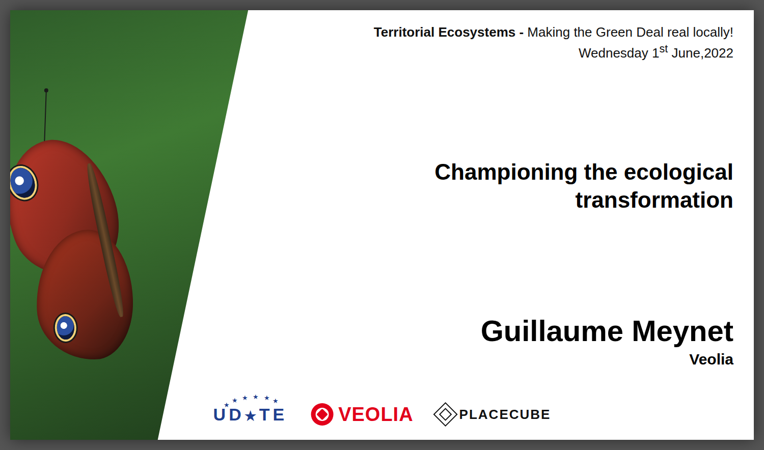Territorial Ecosystems - Making the Green Deal real locally! Wednesday 1st June,2022
Championing the ecological transformation
Guillaume Meynet
Veolia
★★★★★★
UD★TE
VEOLIA
PLACECUBE